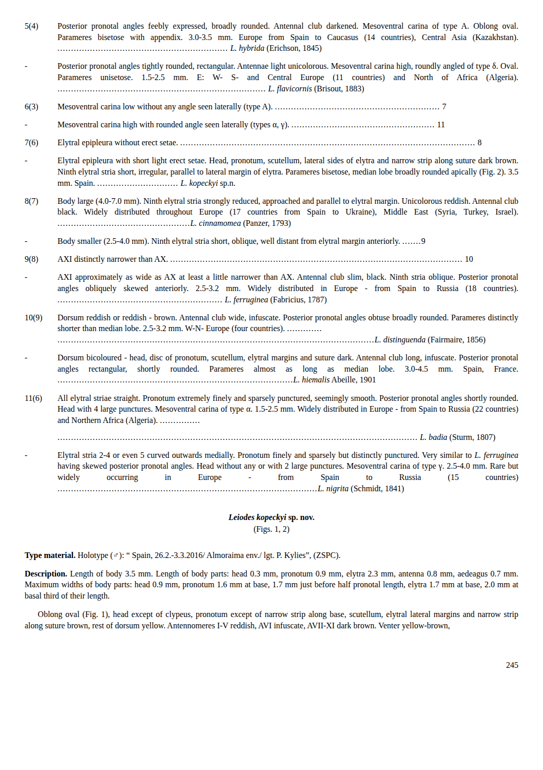5(4)
Posterior pronotal angles feebly expressed, broadly rounded. Antennal club darkened. Mesoventral carina of type A. Oblong oval. Parameres bisetose with appendix. 3.0-3.5 mm. Europe from Spain to Caucasus (14 countries), Central Asia (Kazakhstan). ............................................................... L. hybrida (Erichson, 1845)
-
Posterior pronotal angles tightly rounded, rectangular. Antennae light unicolorous. Mesoventral carina high, roundly angled of type δ. Oval. Parameres unisetose. 1.5-2.5 mm. E: W- S- and Central Europe (11 countries) and North of Africa (Algeria). ............................................................................. L. flavicornis (Brisout, 1883)
6(3)
Mesoventral carina low without any angle seen laterally (type A). ............................................................. 7
-
Mesoventral carina high with rounded angle seen laterally (types α, γ). ..................................................... 11
7(6)
Elytral epipleura without erect setae. ............................................................................................................. 8
-
Elytral epipleura with short light erect setae. Head, pronotum, scutellum, lateral sides of elytra and narrow strip along suture dark brown. Ninth elytral stria short, irregular, parallel to lateral margin of elytra. Parameres bisetose, median lobe broadly rounded apically (Fig. 2). 3.5 mm. Spain. .............................. L. kopeckyi sp.n.
8(7)
Body large (4.0-7.0 mm). Ninth elytral stria strongly reduced, approached and parallel to elytral margin. Unicolorous reddish. Antennal club black. Widely distributed throughout Europe (17 countries from Spain to Ukraine), Middle East (Syria, Turkey, Israel). ................................................. L. cinnamomea (Panzer, 1793)
-
Body smaller (2.5-4.0 mm). Ninth elytral stria short, oblique, well distant from elytral margin anteriorly. ....... 9
9(8)
AXI distinctly narrower than AX. ............................................................................................................ 10
-
AXI approximately as wide as AX at least a little narrower than AX. Antennal club slim, black. Ninth stria oblique. Posterior pronotal angles obliquely skewed anteriorly. 2.5-3.2 mm. Widely distributed in Europe - from Spain to Russia (18 countries). ............................................................. L. ferruginea (Fabricius, 1787)
10(9)
Dorsum reddish or reddish - brown. Antennal club wide, infuscate. Posterior pronotal angles obtuse broadly rounded. Parameres distinctly shorter than median lobe. 2.5-3.2 mm. W-N- Europe (four countries). .............
..................................................................................................................... L. distinguenda (Fairmaire, 1856)
-
Dorsum bicoloured - head, disc of pronotum, scutellum, elytral margins and suture dark. Antennal club long, infuscate. Posterior pronotal angles rectangular, shortly rounded. Parameres almost as long as median lobe. 3.0-4.5 mm. Spain, France. ....................................................................................... L. hiemalis Abeille, 1901
11(6)
All elytral striae straight. Pronotum extremely finely and sparsely punctured, seemingly smooth. Posterior pronotal angles shortly rounded. Head with 4 large punctures. Mesoventral carina of type α. 1.5-2.5 mm. Widely distributed in Europe - from Spain to Russia (22 countries) and Northern Africa (Algeria). ...............
..................................................................................................................................... L. badia (Sturm, 1807)
-
Elytral stria 2-4 or even 5 curved outwards medially. Pronotum finely and sparsely but distinctly punctured. Very similar to L. ferruginea having skewed posterior pronotal angles. Head without any or with 2 large punctures. Mesoventral carina of type γ. 2.5-4.0 mm. Rare but widely occurring in Europe - from Spain to Russia (15 countries) ................................................................................................ L. nigrita (Schmidt, 1841)
Leiodes kopeckyi sp. nov.
(Figs. 1, 2)
Type material. Holotype (♂): “ Spain, 26.2.-3.3.2016/ Almoraima env./ lgt. P. Kylies”, (ZSPC).
Description. Length of body 3.5 mm. Length of body parts: head 0.3 mm, pronotum 0.9 mm, elytra 2.3 mm, antenna 0.8 mm, aedeagus 0.7 mm. Maximum widths of body parts: head 0.9 mm, pronotum 1.6 mm at base, 1.7 mm just before half pronotal length, elytra 1.7 mm at base, 2.0 mm at basal third of their length.
Oblong oval (Fig. 1), head except of clypeus, pronotum except of narrow strip along base, scutellum, elytral lateral margins and narrow strip along suture brown, rest of dorsum yellow. Antennomeres I-V reddish, AVI infuscate, AVII-XI dark brown. Venter yellow-brown,
245